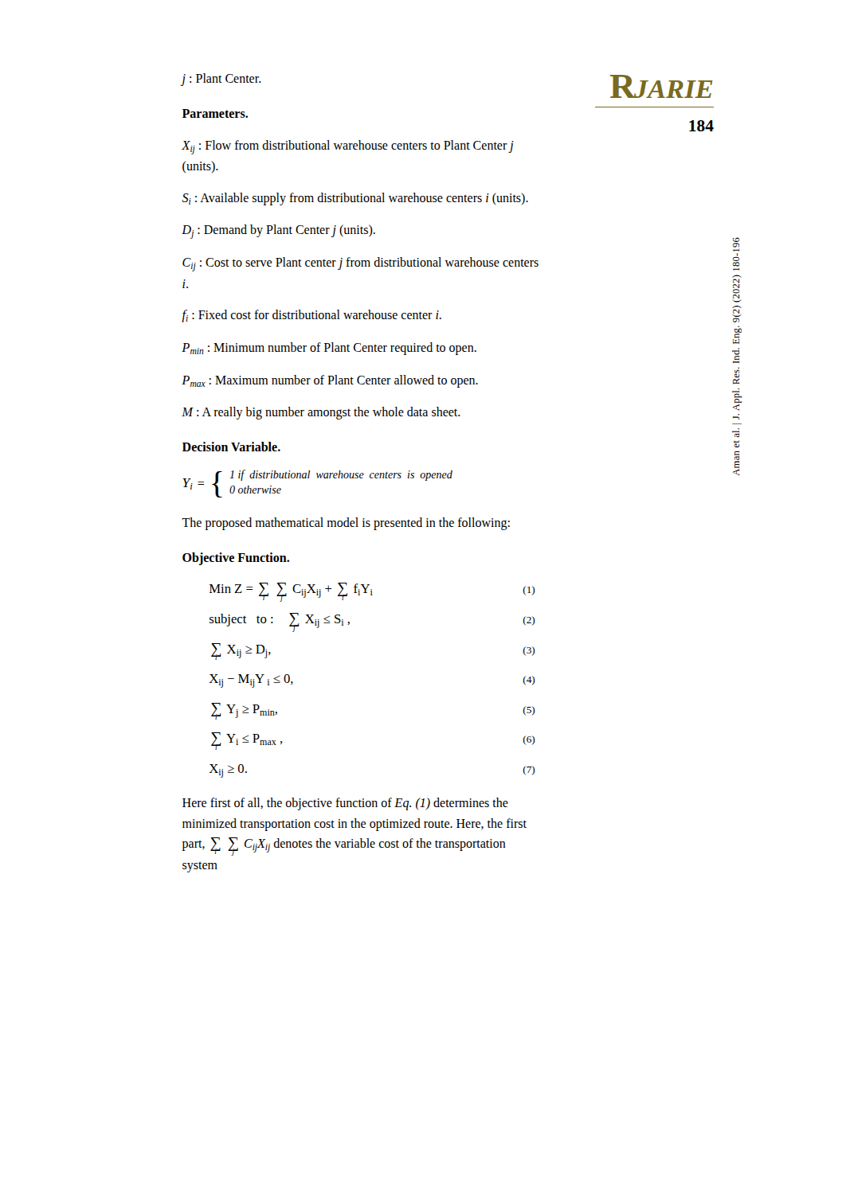RJARIE
184
Aman et al. | J. Appl. Res. Ind. Eng. 9(2) (2022) 180-196
j : Plant Center.
Parameters.
Xij : Flow from distributional warehouse centers to Plant Center j (units).
Si : Available supply from distributional warehouse centers i (units).
Dj : Demand by Plant Center j (units).
Cij : Cost to serve Plant center j from distributional warehouse centers i.
fi : Fixed cost for distributional warehouse center i.
Pmin : Minimum number of Plant Center required to open.
Pmax : Maximum number of Plant Center allowed to open.
M : A really big number amongst the whole data sheet.
Decision Variable.
Yi = { 1 if distributional warehouse centers is opened
0 otherwise
The proposed mathematical model is presented in the following:
Objective Function.
Min Z = ∑i ∑j CijXij + ∑i fiYi
(1)
subject to : ∑j Xij ≤ Si ,
(2)
∑i Xij ≥ Dj,
(3)
Xij − MijY i ≤ 0,
(4)
∑i Yj ≥ Pmin,
(5)
∑i Yi ≤ Pmax ,
(6)
Xij ≥ 0.
(7)
Here first of all, the objective function of Eq. (1) determines the minimized transportation cost in the optimized route. Here, the first part, ∑i ∑j CijXij denotes the variable cost of the transportation system